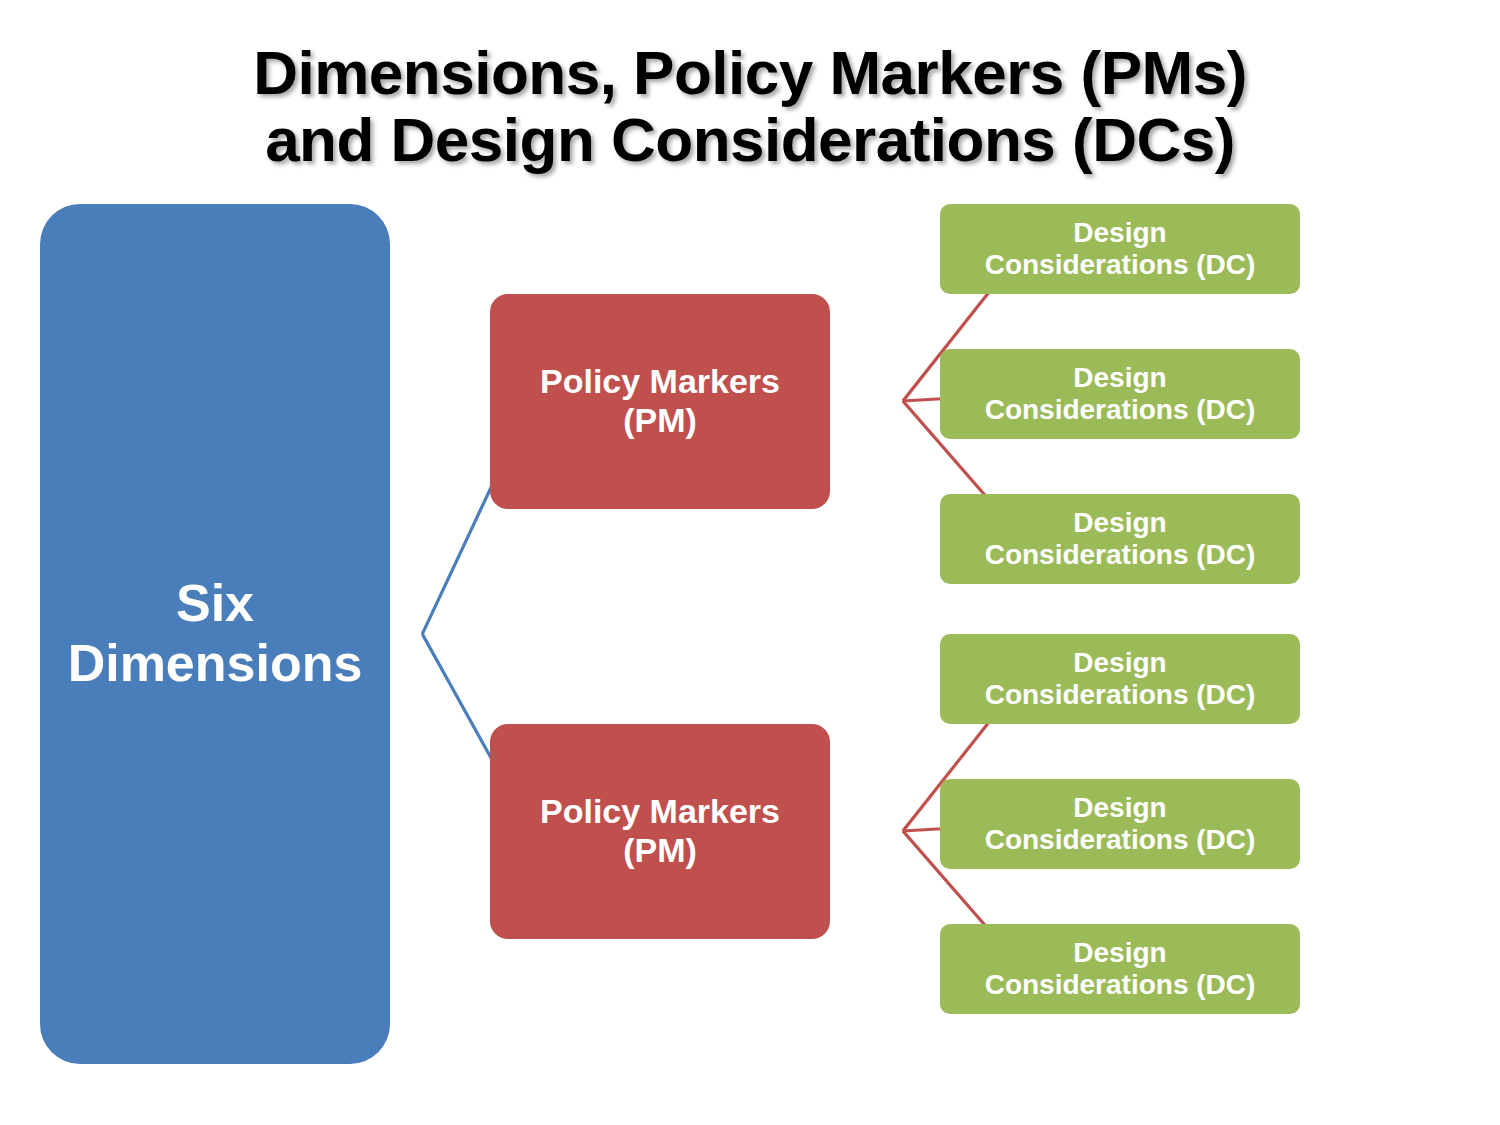Dimensions, Policy Markers (PMs)
and Design Considerations (DCs)
Six
Dimensions
Policy Markers
(PM)
Policy Markers
(PM)
Design
Considerations (DC)
Design
Considerations (DC)
Design
Considerations (DC)
Design
Considerations (DC)
Design
Considerations (DC)
Design
Considerations (DC)